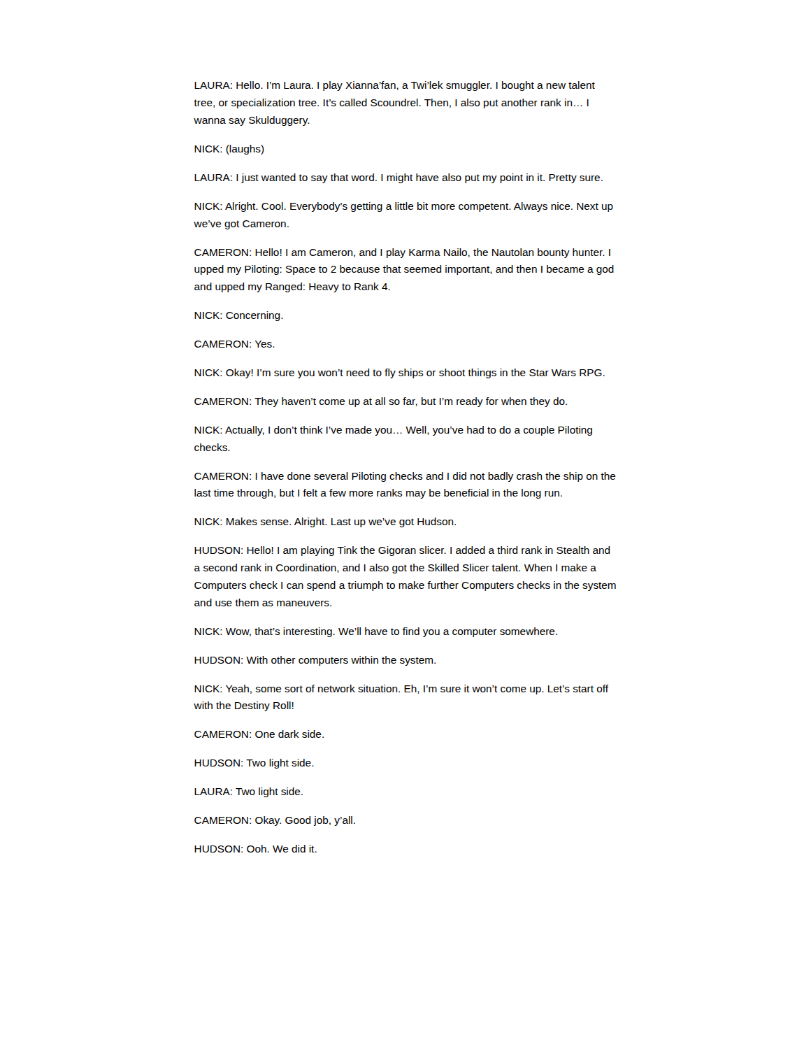LAURA: Hello. I’m Laura. I play Xianna’fan, a Twi’lek smuggler. I bought a new talent tree, or specialization tree. It’s called Scoundrel. Then, I also put another rank in… I wanna say Skulduggery.
NICK: (laughs)
LAURA: I just wanted to say that word. I might have also put my point in it. Pretty sure.
NICK: Alright. Cool. Everybody’s getting a little bit more competent. Always nice. Next up we’ve got Cameron.
CAMERON: Hello! I am Cameron, and I play Karma Nailo, the Nautolan bounty hunter. I upped my Piloting: Space to 2 because that seemed important, and then I became a god and upped my Ranged: Heavy to Rank 4.
NICK: Concerning.
CAMERON: Yes.
NICK: Okay! I’m sure you won’t need to fly ships or shoot things in the Star Wars RPG.
CAMERON: They haven’t come up at all so far, but I’m ready for when they do.
NICK: Actually, I don’t think I’ve made you… Well, you’ve had to do a couple Piloting checks.
CAMERON: I have done several Piloting checks and I did not badly crash the ship on the last time through, but I felt a few more ranks may be beneficial in the long run.
NICK: Makes sense. Alright. Last up we’ve got Hudson.
HUDSON: Hello! I am playing Tink the Gigoran slicer. I added a third rank in Stealth and a second rank in Coordination, and I also got the Skilled Slicer talent. When I make a Computers check I can spend a triumph to make further Computers checks in the system and use them as maneuvers.
NICK: Wow, that’s interesting. We’ll have to find you a computer somewhere.
HUDSON: With other computers within the system.
NICK: Yeah, some sort of network situation. Eh, I’m sure it won’t come up. Let’s start off with the Destiny Roll!
CAMERON: One dark side.
HUDSON: Two light side.
LAURA: Two light side.
CAMERON: Okay. Good job, y’all.
HUDSON: Ooh. We did it.